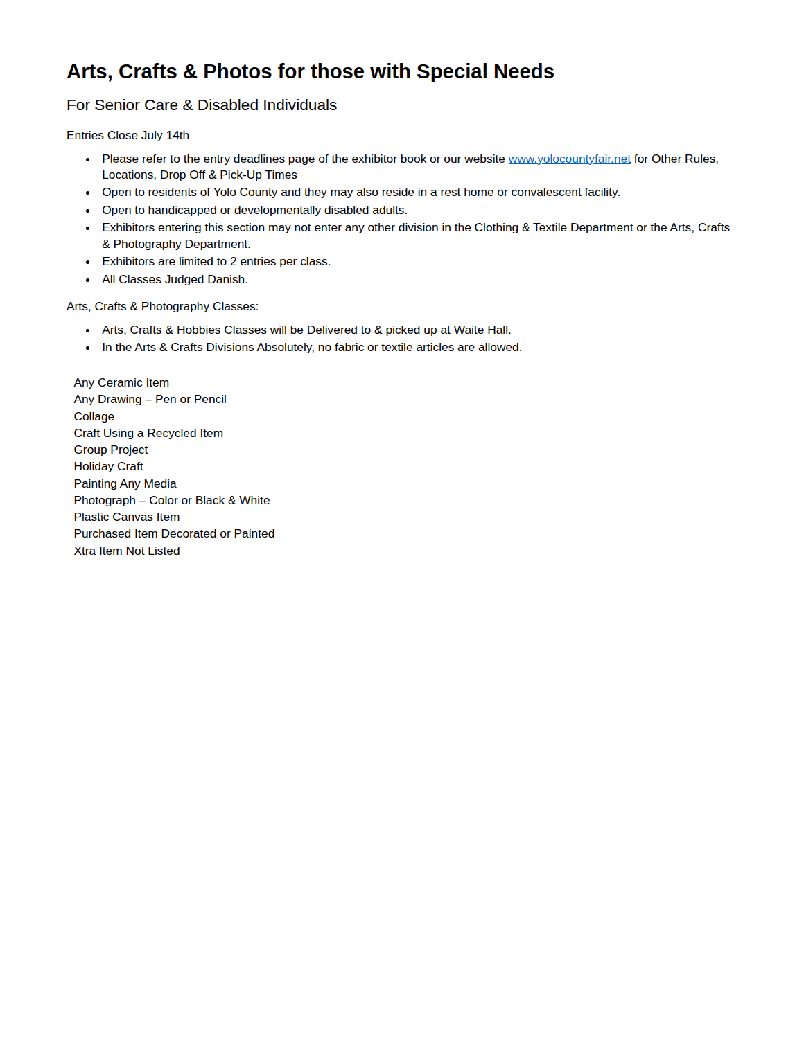Arts, Crafts & Photos for those with Special Needs
For Senior Care & Disabled Individuals
Entries Close July 14th
Please refer to the entry deadlines page of the exhibitor book or our website www.yolocountyfair.net for Other Rules, Locations, Drop Off & Pick-Up Times
Open to residents of Yolo County and they may also reside in a rest home or convalescent facility.
Open to handicapped or developmentally disabled adults.
Exhibitors entering this section may not enter any other division in the Clothing & Textile Department or the Arts, Crafts & Photography Department.
Exhibitors are limited to 2 entries per class.
All Classes Judged Danish.
Arts, Crafts & Photography Classes:
Arts, Crafts & Hobbies Classes will be Delivered to & picked up at Waite Hall.
In the Arts & Crafts Divisions Absolutely, no fabric or textile articles are allowed.
Any Ceramic Item
Any Drawing – Pen or Pencil
Collage
Craft Using a Recycled Item
Group Project
Holiday Craft
Painting Any Media
Photograph – Color or Black & White
Plastic Canvas Item
Purchased Item Decorated or Painted
Xtra Item Not Listed